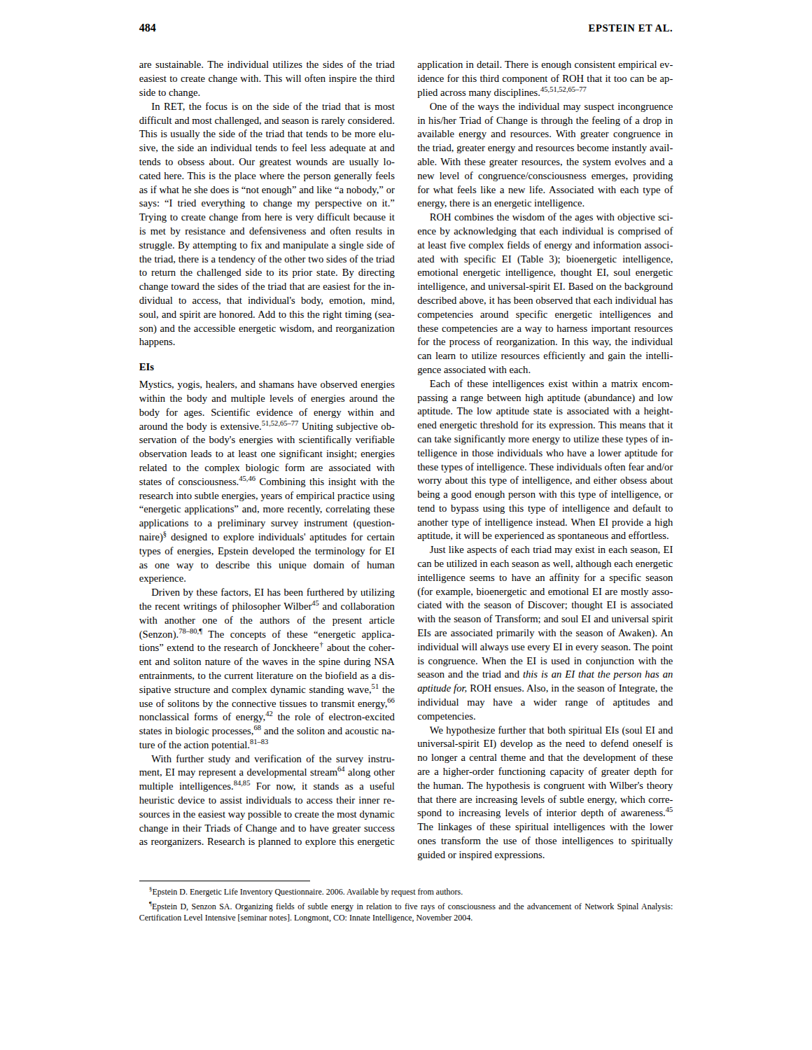484 EPSTEIN ET AL.
are sustainable. The individual utilizes the sides of the triad easiest to create change with. This will often inspire the third side to change.
In RET, the focus is on the side of the triad that is most difficult and most challenged, and season is rarely considered. This is usually the side of the triad that tends to be more elusive, the side an individual tends to feel less adequate at and tends to obsess about. Our greatest wounds are usually located here. This is the place where the person generally feels as if what he she does is “not enough” and like “a nobody,” or says: “I tried everything to change my perspective on it.” Trying to create change from here is very difficult because it is met by resistance and defensiveness and often results in struggle. By attempting to fix and manipulate a single side of the triad, there is a tendency of the other two sides of the triad to return the challenged side to its prior state. By directing change toward the sides of the triad that are easiest for the individual to access, that individual's body, emotion, mind, soul, and spirit are honored. Add to this the right timing (season) and the accessible energetic wisdom, and reorganization happens.
EIs
Mystics, yogis, healers, and shamans have observed energies within the body and multiple levels of energies around the body for ages. Scientific evidence of energy within and around the body is extensive.51,52,65–77 Uniting subjective observation of the body's energies with scientifically verifiable observation leads to at least one significant insight; energies related to the complex biologic form are associated with states of consciousness.45,46 Combining this insight with the research into subtle energies, years of empirical practice using “energetic applications” and, more recently, correlating these applications to a preliminary survey instrument (questionnaire)§ designed to explore individuals' aptitudes for certain types of energies, Epstein developed the terminology for EI as one way to describe this unique domain of human experience.
Driven by these factors, EI has been furthered by utilizing the recent writings of philosopher Wilber45 and collaboration with another one of the authors of the present article (Senzon).78–80,¶ The concepts of these “energetic applications” extend to the research of Jonckheere† about the coherent and soliton nature of the waves in the spine during NSA entrainments, to the current literature on the biofield as a dissipative structure and complex dynamic standing wave,51 the use of solitons by the connective tissues to transmit energy,66 nonclassical forms of energy,42 the role of electron-excited states in biologic processes,68 and the soliton and acoustic nature of the action potential.81–83
With further study and verification of the survey instrument, EI may represent a developmental stream64 along other multiple intelligences.84,85 For now, it stands as a useful heuristic device to assist individuals to access their inner resources in the easiest way possible to create the most dynamic change in their Triads of Change and to have greater success as reorganizers. Research is planned to explore this energetic application in detail. There is enough consistent empirical evidence for this third component of ROH that it too can be applied across many disciplines.45,51,52,65–77
One of the ways the individual may suspect incongruence in his/her Triad of Change is through the feeling of a drop in available energy and resources. With greater congruence in the triad, greater energy and resources become instantly available. With these greater resources, the system evolves and a new level of congruence/consciousness emerges, providing for what feels like a new life. Associated with each type of energy, there is an energetic intelligence.
ROH combines the wisdom of the ages with objective science by acknowledging that each individual is comprised of at least five complex fields of energy and information associated with specific EI (Table 3); bioenergetic intelligence, emotional energetic intelligence, thought EI, soul energetic intelligence, and universal-spirit EI. Based on the background described above, it has been observed that each individual has competencies around specific energetic intelligences and these competencies are a way to harness important resources for the process of reorganization. In this way, the individual can learn to utilize resources efficiently and gain the intelligence associated with each.
Each of these intelligences exist within a matrix encompassing a range between high aptitude (abundance) and low aptitude. The low aptitude state is associated with a heightened energetic threshold for its expression. This means that it can take significantly more energy to utilize these types of intelligence in those individuals who have a lower aptitude for these types of intelligence. These individuals often fear and/or worry about this type of intelligence, and either obsess about being a good enough person with this type of intelligence, or tend to bypass using this type of intelligence and default to another type of intelligence instead. When EI provide a high aptitude, it will be experienced as spontaneous and effortless.
Just like aspects of each triad may exist in each season, EI can be utilized in each season as well, although each energetic intelligence seems to have an affinity for a specific season (for example, bioenergetic and emotional EI are mostly associated with the season of Discover; thought EI is associated with the season of Transform; and soul EI and universal spirit EIs are associated primarily with the season of Awaken). An individual will always use every EI in every season. The point is congruence. When the EI is used in conjunction with the season and the triad and this is an EI that the person has an aptitude for, ROH ensues. Also, in the season of Integrate, the individual may have a wider range of aptitudes and competencies.
We hypothesize further that both spiritual EIs (soul EI and universal-spirit EI) develop as the need to defend oneself is no longer a central theme and that the development of these are a higher-order functioning capacity of greater depth for the human. The hypothesis is congruent with Wilber's theory that there are increasing levels of subtle energy, which correspond to increasing levels of interior depth of awareness.45 The linkages of these spiritual intelligences with the lower ones transform the use of those intelligences to spiritually guided or inspired expressions.
§Epstein D. Energetic Life Inventory Questionnaire. 2006. Available by request from authors.
¶Epstein D, Senzon SA. Organizing fields of subtle energy in relation to five rays of consciousness and the advancement of Network Spinal Analysis: Certification Level Intensive [seminar notes]. Longmont, CO: Innate Intelligence, November 2004.